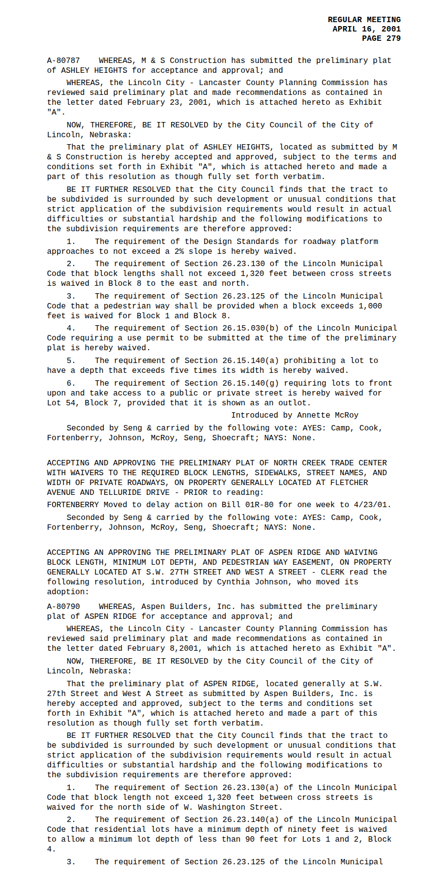REGULAR MEETING
APRIL 16, 2001
PAGE 279
A-80787 WHEREAS, M & S Construction has submitted the preliminary plat of ASHLEY HEIGHTS for acceptance and approval; and
WHEREAS, the Lincoln City - Lancaster County Planning Commission has reviewed said preliminary plat and made recommendations as contained in the letter dated February 23, 2001, which is attached hereto as Exhibit "A".
NOW, THEREFORE, BE IT RESOLVED by the City Council of the City of Lincoln, Nebraska:
That the preliminary plat of ASHLEY HEIGHTS, located as submitted by M & S Construction is hereby accepted and approved, subject to the terms and conditions set forth in Exhibit "A", which is attached hereto and made a part of this resolution as though fully set forth verbatim.
BE IT FURTHER RESOLVED that the City Council finds that the tract to be subdivided is surrounded by such development or unusual conditions that strict application of the subdivision requirements would result in actual difficulties or substantial hardship and the following modifications to the subdivision requirements are therefore approved:
1. The requirement of the Design Standards for roadway platform approaches to not exceed a 2% slope is hereby waived.
2. The requirement of Section 26.23.130 of the Lincoln Municipal Code that block lengths shall not exceed 1,320 feet between cross streets is waived in Block 8 to the east and north.
3. The requirement of Section 26.23.125 of the Lincoln Municipal Code that a pedestrian way shall be provided when a block exceeds 1,000 feet is waived for Block 1 and Block 8.
4. The requirement of Section 26.15.030(b) of the Lincoln Municipal Code requiring a use permit to be submitted at the time of the preliminary plat is hereby waived.
5. The requirement of Section 26.15.140(a) prohibiting a lot to have a depth that exceeds five times its width is hereby waived.
6. The requirement of Section 26.15.140(g) requiring lots to front upon and take access to a public or private street is hereby waived for Lot 54, Block 7, provided that it is shown as an outlot.
Introduced by Annette McRoy
Seconded by Seng & carried by the following vote: AYES: Camp, Cook, Fortenberry, Johnson, McRoy, Seng, Shoecraft; NAYS: None.
ACCEPTING AND APPROVING THE PRELIMINARY PLAT OF NORTH CREEK TRADE CENTER WITH WAIVERS TO THE REQUIRED BLOCK LENGTHS, SIDEWALKS, STREET NAMES, AND WIDTH OF PRIVATE ROADWAYS, ON PROPERTY GENERALLY LOCATED AT FLETCHER AVENUE AND TELLURIDE DRIVE - PRIOR to reading:
FORTENBERRY Moved to delay action on Bill 01R-80 for one week to 4/23/01.
Seconded by Seng & carried by the following vote: AYES: Camp, Cook, Fortenberry, Johnson, McRoy, Seng, Shoecraft; NAYS: None.
ACCEPTING AN APPROVING THE PRELIMINARY PLAT OF ASPEN RIDGE AND WAIVING BLOCK LENGTH, MINIMUM LOT DEPTH, AND PEDESTRIAN WAY EASEMENT, ON PROPERTY GENERALLY LOCATED AT S.W. 27TH STREET AND WEST A STREET - CLERK read the following resolution, introduced by Cynthia Johnson, who moved its adoption:
A-80790 WHEREAS, Aspen Builders, Inc. has submitted the preliminary plat of ASPEN RIDGE for acceptance and approval; and
WHEREAS, the Lincoln City - Lancaster County Planning Commission has reviewed said preliminary plat and made recommendations as contained in the letter dated February 8,2001, which is attached hereto as Exhibit "A".
NOW, THEREFORE, BE IT RESOLVED by the City Council of the City of Lincoln, Nebraska:
That the preliminary plat of ASPEN RIDGE, located generally at S.W. 27th Street and West A Street as submitted by Aspen Builders, Inc. is hereby accepted and approved, subject to the terms and conditions set forth in Exhibit "A", which is attached hereto and made a part of this resolution as though fully set forth verbatim.
BE IT FURTHER RESOLVED that the City Council finds that the tract to be subdivided is surrounded by such development or unusual conditions that strict application of the subdivision requirements would result in actual difficulties or substantial hardship and the following modifications to the subdivision requirements are therefore approved:
1. The requirement of Section 26.23.130(a) of the Lincoln Municipal Code that block length not exceed 1,320 feet between cross streets is waived for the north side of W. Washington Street.
2. The requirement of Section 26.23.140(a) of the Lincoln Municipal Code that residential lots have a minimum depth of ninety feet is waived to allow a minimum lot depth of less than 90 feet for Lots 1 and 2, Block 4.
3. The requirement of Section 26.23.125 of the Lincoln Municipal